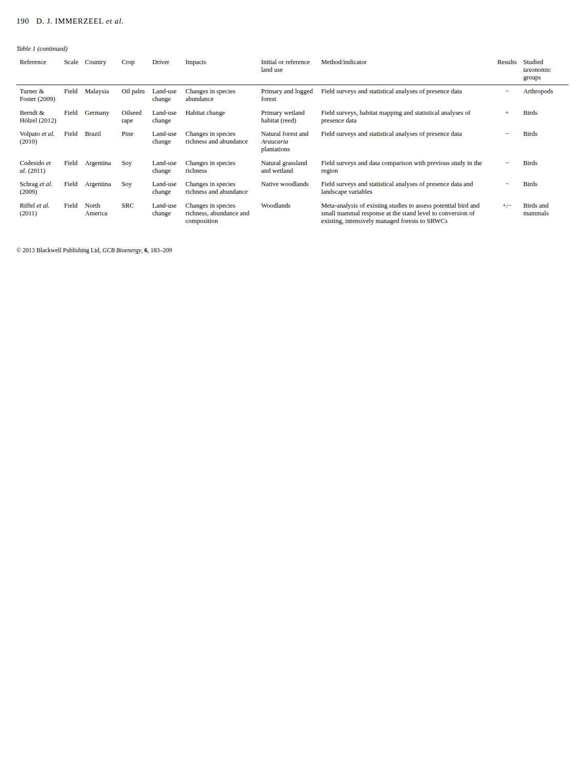190 D. J. IMMERZEEL et al.
Table 1 (continued)
| Reference | Scale | Country | Crop | Driver | Impacts | Initial or reference land use | Method/indicator | Results | Studied taxonomic groups |
| --- | --- | --- | --- | --- | --- | --- | --- | --- | --- |
| Turner & Foster (2009) | Field | Malaysia | Oil palm | Land-use change | Changes in species abundance | Primary and logged forest | Field surveys and statistical analyses of presence data | − | Arthropods |
| Berndt & Hölzel (2012) | Field | Germany | Oilseed rape | Land-use change | Habitat change | Primary wetland habitat (reed) | Field surveys, habitat mapping and statistical analyses of presence data | + | Birds |
| Volpato et al. (2010) | Field | Brazil | Pine | Land-use change | Changes in species richness and abundance | Natural forest and Araucaria plantations | Field surveys and statistical analyses of presence data | − | Birds |
| Codesido et al. (2011) | Field | Argentina | Soy | Land-use change | Changes in species richness | Natural grassland and wetland | Field surveys and data comparison with previous study in the region | − | Birds |
| Schrag et al. (2009) | Field | Argentina | Soy | Land-use change | Changes in species richness and abundance | Native woodlands | Field surveys and statistical analyses of presence data and landscape variables | − | Birds |
| Riffel et al. (2011) | Field | North America | SRC | Land-use change | Changes in species richness, abundance and composition | Woodlands | Meta-analysis of existing studies to assess potential bird and small mammal response at the stand level to conversion of existing, intensively managed forests to SRWCs | +/− | Birds and mammals |
© 2013 Blackwell Publishing Ltd, GCB Bioenergy, 6, 183–209